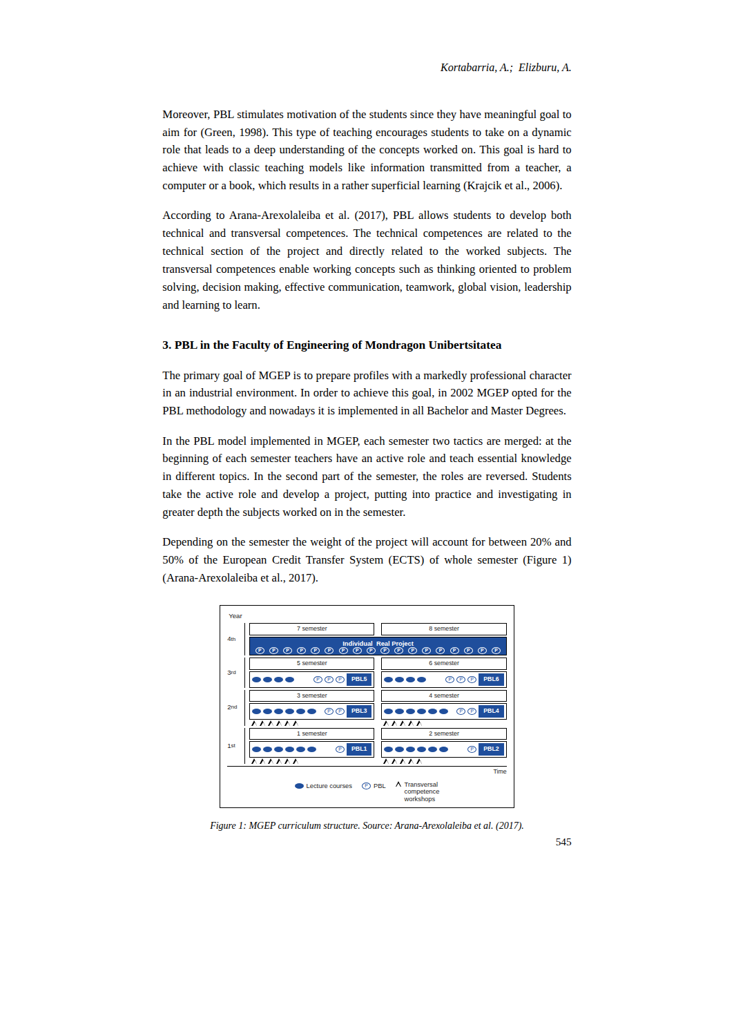Kortabarria, A.; Elizburu, A.
Moreover, PBL stimulates motivation of the students since they have meaningful goal to aim for (Green, 1998). This type of teaching encourages students to take on a dynamic role that leads to a deep understanding of the concepts worked on. This goal is hard to achieve with classic teaching models like information transmitted from a teacher, a computer or a book, which results in a rather superficial learning (Krajcik et al., 2006).
According to Arana-Arexolaleiba et al. (2017), PBL allows students to develop both technical and transversal competences. The technical competences are related to the technical section of the project and directly related to the worked subjects. The transversal competences enable working concepts such as thinking oriented to problem solving, decision making, effective communication, teamwork, global vision, leadership and learning to learn.
3. PBL in the Faculty of Engineering of Mondragon Unibertsitatea
The primary goal of MGEP is to prepare profiles with a markedly professional character in an industrial environment. In order to achieve this goal, in 2002 MGEP opted for the PBL methodology and nowadays it is implemented in all Bachelor and Master Degrees.
In the PBL model implemented in MGEP, each semester two tactics are merged: at the beginning of each semester teachers have an active role and teach essential knowledge in different topics. In the second part of the semester, the roles are reversed. Students take the active role and develop a project, putting into practice and investigating in greater depth the subjects worked on in the semester.
Depending on the semester the weight of the project will account for between 20% and 50% of the European Credit Transfer System (ECTS) of whole semester (Figure 1) (Arana-Arexolaleiba et al., 2017).
Year
4th
7 semester
8 semester
Individual Real Project
3rd
5 semester
6 semester
PBL5
PBL6
2nd
3 semester
4 semester
PBL3
PBL4
1st
1 semester
2 semester
PBL1
PBL2
Time
Lecture courses
PBL
Transversal
competence
workshops
Figure 1: MGEP curriculum structure. Source: Arana-Arexolaleiba et al. (2017).
545